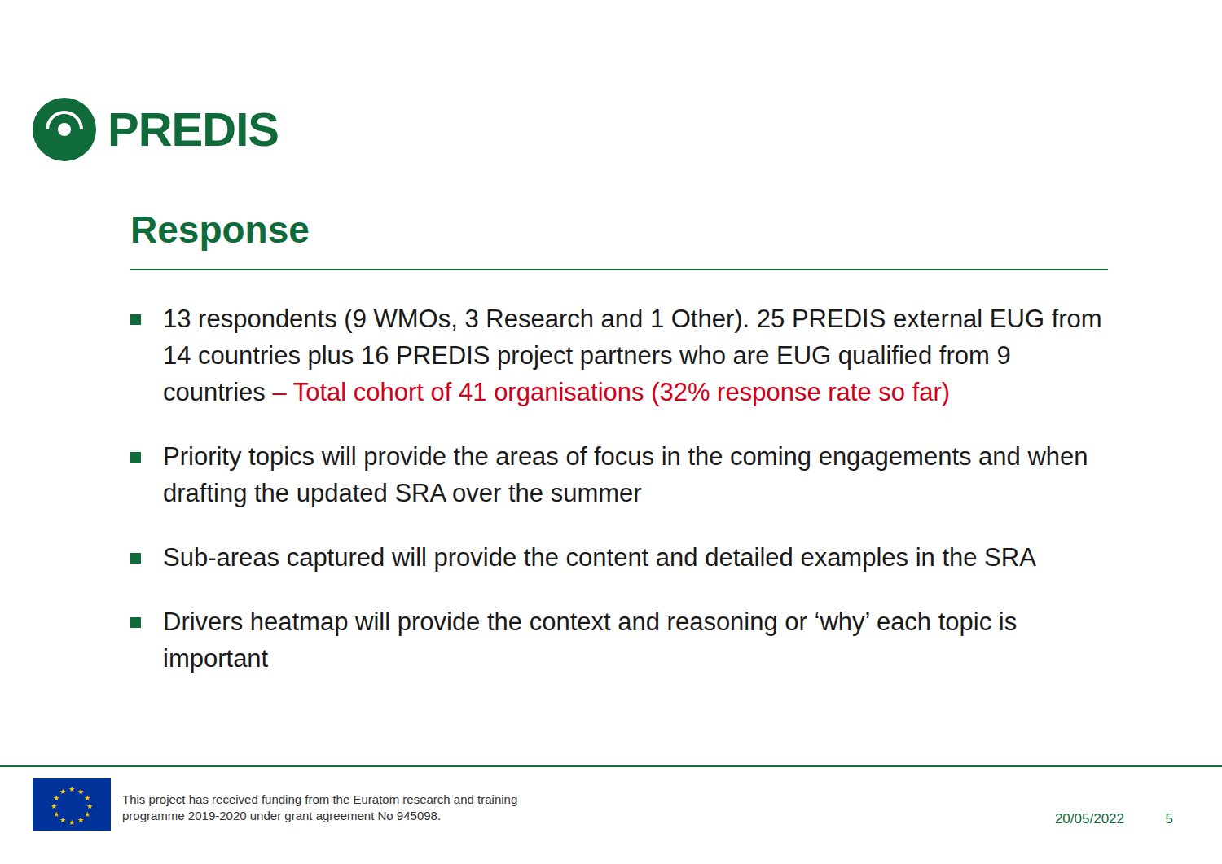PREDIS
Response
13 respondents (9 WMOs, 3 Research and 1 Other). 25 PREDIS external EUG from 14 countries plus 16 PREDIS project partners who are EUG qualified from 9 countries – Total cohort of 41 organisations (32% response rate so far)
Priority topics will provide the areas of focus in the coming engagements and when drafting the updated SRA over the summer
Sub-areas captured will provide the content and detailed examples in the SRA
Drivers heatmap will provide the context and reasoning or ‘why’ each topic is important
★ ★ ★ ★ ★ ★ ★ ★ ★ ★ ★ ★
This project has received funding from the Euratom research and training
programme 2019-2020 under grant agreement No 945098.
20/05/2022
5